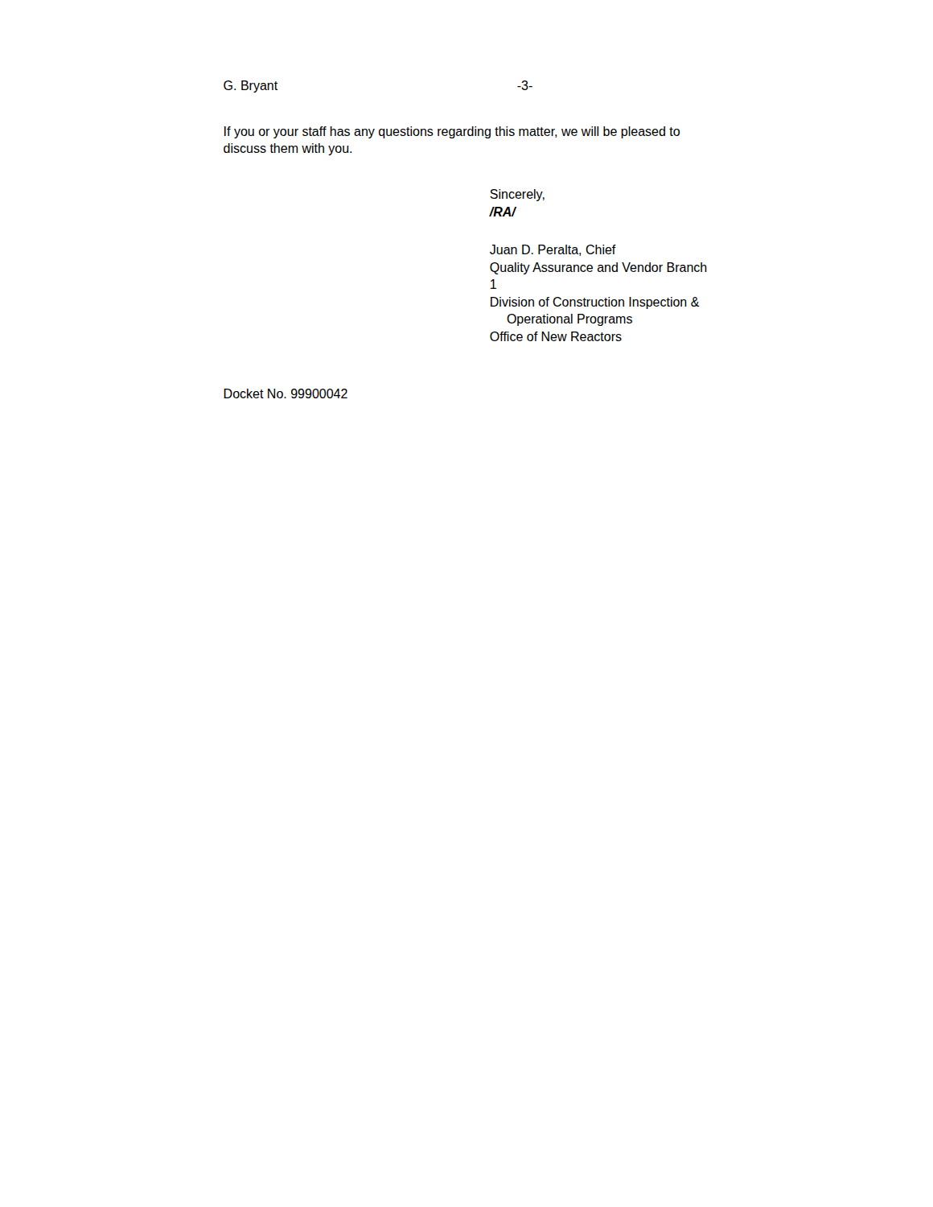G. Bryant -3-
If you or your staff has any questions regarding this matter, we will be pleased to discuss them with you.
Sincerely,
/RA/
Juan D. Peralta, Chief
Quality Assurance and Vendor Branch 1
Division of Construction Inspection &
Operational Programs
Office of New Reactors
Docket No. 99900042